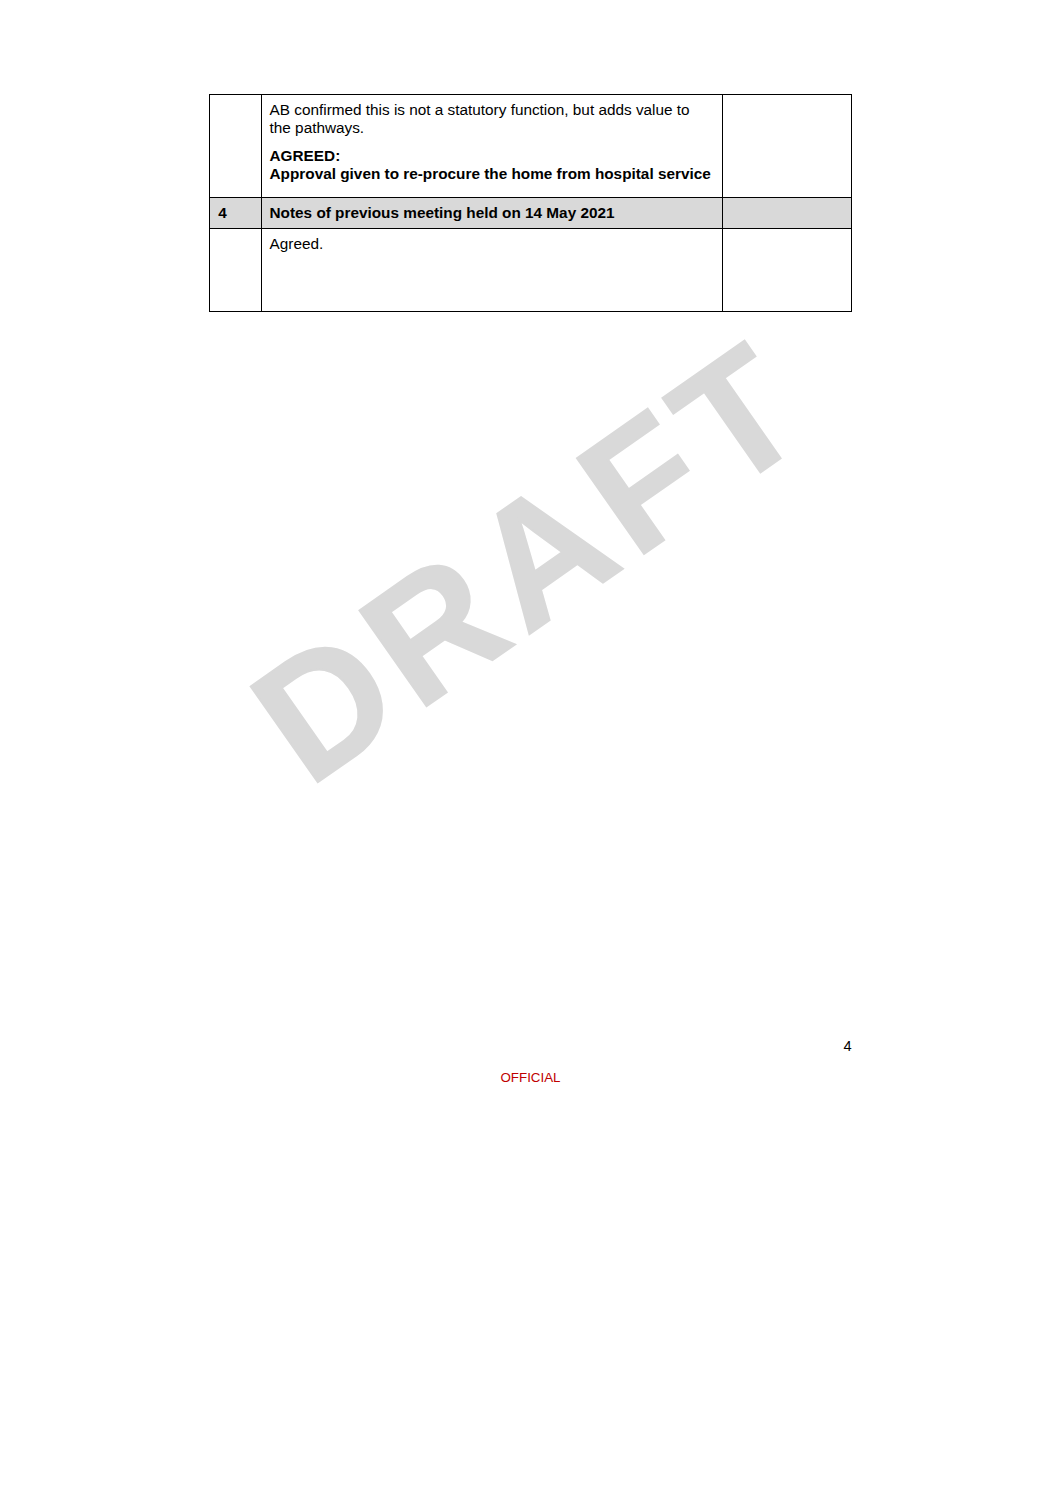DRAFT
| | AB confirmed this is not a statutory function, but adds value to the pathways. AGREED: Approval given to re-procure the home from hospital service | |
| 4 | Notes of previous meeting held on 14 May 2021 | |
| | Agreed. | |
4
OFFICIAL